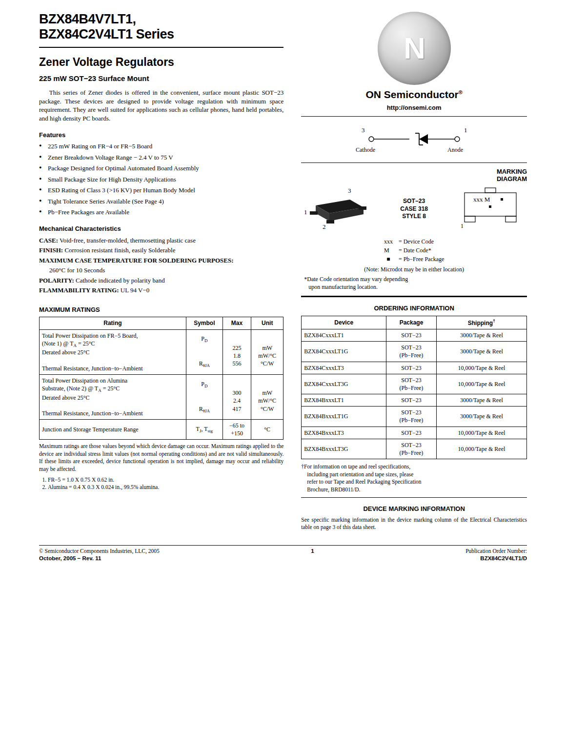BZX84B4V7LT1,
BZX84C2V4LT1 Series
Zener Voltage Regulators
225 mW SOT−23 Surface Mount
This series of Zener diodes is offered in the convenient, surface mount plastic SOT−23 package. These devices are designed to provide voltage regulation with minimum space requirement. They are well suited for applications such as cellular phones, hand held portables, and high density PC boards.
Features
225 mW Rating on FR−4 or FR−5 Board
Zener Breakdown Voltage Range − 2.4 V to 75 V
Package Designed for Optimal Automated Board Assembly
Small Package Size for High Density Applications
ESD Rating of Class 3 (>16 KV) per Human Body Model
Tight Tolerance Series Available (See Page 4)
Pb−Free Packages are Available
Mechanical Characteristics
CASE: Void-free, transfer-molded, thermosetting plastic case
FINISH: Corrosion resistant finish, easily Solderable
MAXIMUM CASE TEMPERATURE FOR SOLDERING PURPOSES:
260°C for 10 Seconds
POLARITY: Cathode indicated by polarity band
FLAMMABILITY RATING: UL 94 V−0
MAXIMUM RATINGS
| Rating | Symbol | Max | Unit |
| --- | --- | --- | --- |
| Total Power Dissipation on FR−5 Board, (Note 1) @ T A = 25°C Derated above 25°C Thermal Resistance, Junction−to−Ambient | P D R θJA | 225 1.8 556 | mW mW/°C °C/W |
| Total Power Dissipation on Alumina Substrate, (Note 2) @ T A = 25°C Derated above 25°C Thermal Resistance, Junction−to−Ambient | P D R θJA | 300 2.4 417 | mW mW/°C °C/W |
| Junction and Storage Temperature Range | T J , T stg | −65 to +150 | °C |
Maximum ratings are those values beyond which device damage can occur. Maximum ratings applied to the device are individual stress limit values (not normal operating conditions) and are not valid simultaneously. If these limits are exceeded, device functional operation is not implied, damage may occur and reliability may be affected.
FR−5 = 1.0 X 0.75 X 0.62 in.
Alumina = 0.4 X 0.3 X 0.024 in., 99.5% alumina.
N
ON Semiconductor®
http://onsemi.com
3 1 Cathode Anode
MARKING
DIAGRAM
3 1 2
SOT−23
CASE 318
STYLE 8
xxx M 1
| xxx | = Device Code |
| M | = Date Code* |
| ■ | = Pb−Free Package |
(Note: Microdot may be in either location)
*Date Code orientation may vary depending
upon manufacturing location.
ORDERING INFORMATION
| Device | Package | Shipping † |
| --- | --- | --- |
| BZX84CxxxLT1 | SOT−23 | 3000/Tape & Reel |
| BZX84CxxxLT1G | SOT−23 (Pb−Free) | 3000/Tape & Reel |
| BZX84CxxxLT3 | SOT−23 | 10,000/Tape & Reel |
| BZX84CxxxLT3G | SOT−23 (Pb−Free) | 10,000/Tape & Reel |
| BZX84BxxxLT1 | SOT−23 | 3000/Tape & Reel |
| BZX84BxxxLT1G | SOT−23 (Pb−Free) | 3000/Tape & Reel |
| BZX84BxxxLT3 | SOT−23 | 10,000/Tape & Reel |
| BZX84BxxxLT3G | SOT−23 (Pb−Free) | 10,000/Tape & Reel |
†For information on tape and reel specifications, including part orientation and tape sizes, please refer to our Tape and Reel Packaging Specification Brochure, BRD8011/D.
DEVICE MARKING INFORMATION
See specific marking information in the device marking column of the Electrical Characteristics table on page 3 of this data sheet.
© Semiconductor Components Industries, LLC, 2005
October, 2005 − Rev. 11
1
Publication Order Number:
BZX84C2V4LT1/D